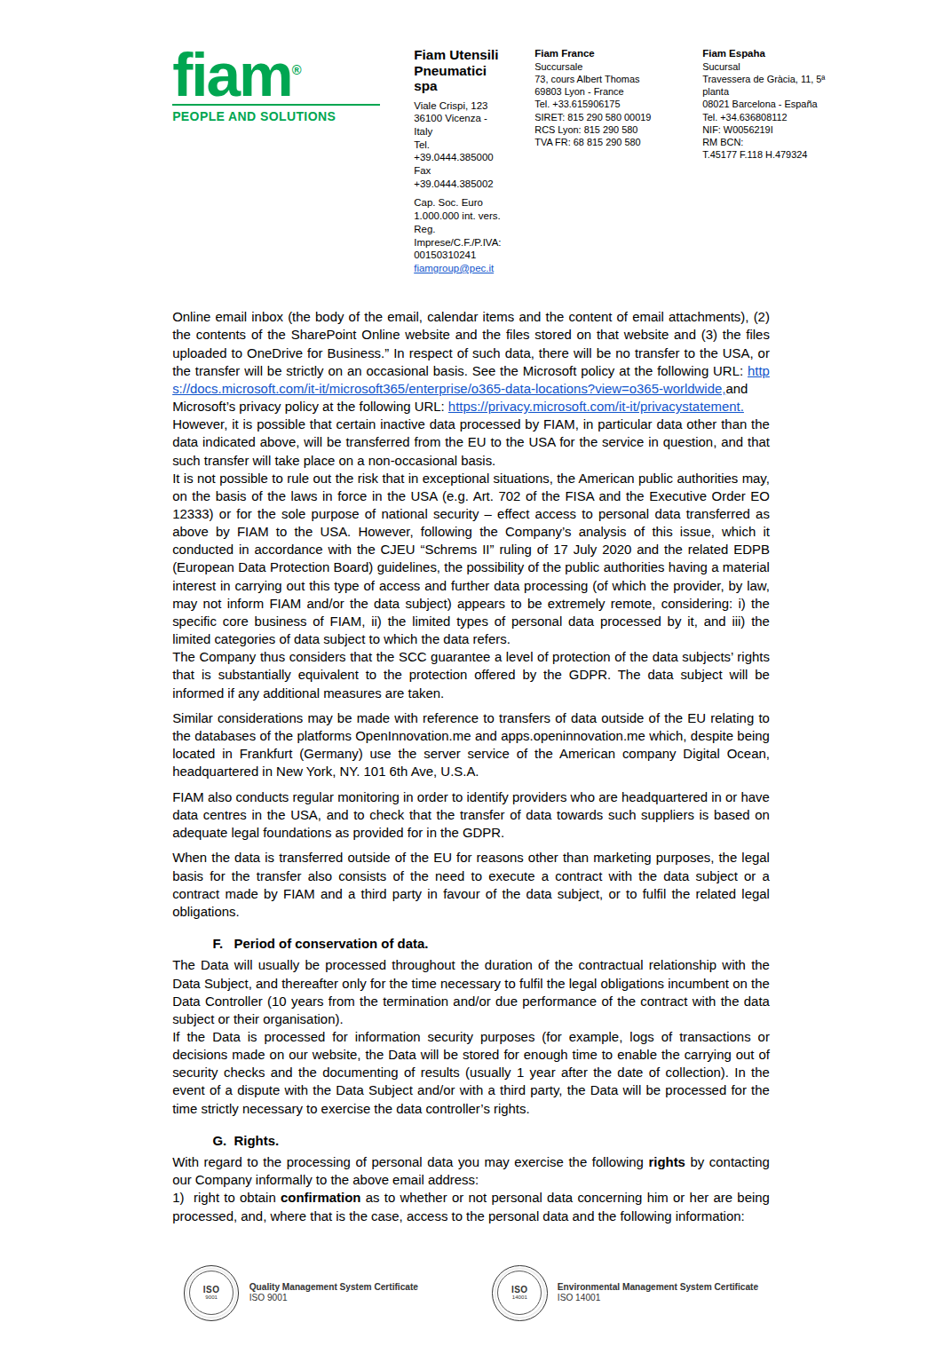fiam®
PEOPLE AND SOLUTIONS
Fiam Utensili Pneumatici
spa
Viale Crispi, 123
36100 Vicenza - Italy
Tel. +39.0444.385000
Fax +39.0444.385002
Cap. Soc. Euro 1.000.000 int. vers.
Reg. Imprese/C.F./P.IVA: 00150310241
fiamgroup@pec.it
Fiam France
Succursale
73, cours Albert Thomas
69803 Lyon - France
Tel. +33.615906175
SIRET: 815 290 580 00019
RCS Lyon: 815 290 580
TVA FR: 68 815 290 580
Fiam Espaha
Sucursal
Travessera de Gràcia, 11, 5ª planta
08021 Barcelona - España
Tel. +34.636808112
NIF: W0056219I
RM BCN:
T.45177 F.118 H.479324
Online email inbox (the body of the email, calendar items and the content of email attachments), (2) the contents of the SharePoint Online website and the files stored on that website and (3) the files uploaded to OneDrive for Business.” In respect of such data, there will be no transfer to the USA, or the transfer will be strictly on an occasional basis. See the Microsoft policy at the following URL: https://docs.microsoft.com/it-it/microsoft365/enterprise/o365-data-locations?view=o365-worldwide, and Microsoft’s privacy policy at the following URL: https://privacy.microsoft.com/it-it/privacystatement.
However, it is possible that certain inactive data processed by FIAM, in particular data other than the data indicated above, will be transferred from the EU to the USA for the service in question, and that such transfer will take place on a non-occasional basis.
It is not possible to rule out the risk that in exceptional situations, the American public authorities may, on the basis of the laws in force in the USA (e.g. Art. 702 of the FISA and the Executive Order EO 12333) or for the sole purpose of national security – effect access to personal data transferred as above by FIAM to the USA. However, following the Company’s analysis of this issue, which it conducted in accordance with the CJEU “Schrems II” ruling of 17 July 2020 and the related EDPB (European Data Protection Board) guidelines, the possibility of the public authorities having a material interest in carrying out this type of access and further data processing (of which the provider, by law, may not inform FIAM and/or the data subject) appears to be extremely remote, considering: i) the specific core business of FIAM, ii) the limited types of personal data processed by it, and iii) the limited categories of data subject to which the data refers.
The Company thus considers that the SCC guarantee a level of protection of the data subjects’ rights that is substantially equivalent to the protection offered by the GDPR. The data subject will be informed if any additional measures are taken.
Similar considerations may be made with reference to transfers of data outside of the EU relating to the databases of the platforms OpenInnovation.me and apps.openinnovation.me which, despite being located in Frankfurt (Germany) use the server service of the American company Digital Ocean, headquartered in New York, NY. 101 6th Ave, U.S.A.
FIAM also conducts regular monitoring in order to identify providers who are headquartered in or have data centres in the USA, and to check that the transfer of data towards such suppliers is based on adequate legal foundations as provided for in the GDPR.
When the data is transferred outside of the EU for reasons other than marketing purposes, the legal basis for the transfer also consists of the need to execute a contract with the data subject or a contract made by FIAM and a third party in favour of the data subject, or to fulfil the related legal obligations.
F. Period of conservation of data.
The Data will usually be processed throughout the duration of the contractual relationship with the Data Subject, and thereafter only for the time necessary to fulfil the legal obligations incumbent on the Data Controller (10 years from the termination and/or due performance of the contract with the data subject or their organisation).
If the Data is processed for information security purposes (for example, logs of transactions or decisions made on our website, the Data will be stored for enough time to enable the carrying out of security checks and the documenting of results (usually 1 year after the date of collection). In the event of a dispute with the Data Subject and/or with a third party, the Data will be processed for the time strictly necessary to exercise the data controller’s rights.
G. Rights.
With regard to the processing of personal data you may exercise the following rights by contacting our Company informally to the above email address:
1) right to obtain confirmation as to whether or not personal data concerning him or her are being processed, and, where that is the case, access to the personal data and the following information:
ISO 9001
Quality Management System Certificate
ISO 9001
ISO 14001
Environmental Management System Certificate
ISO 14001